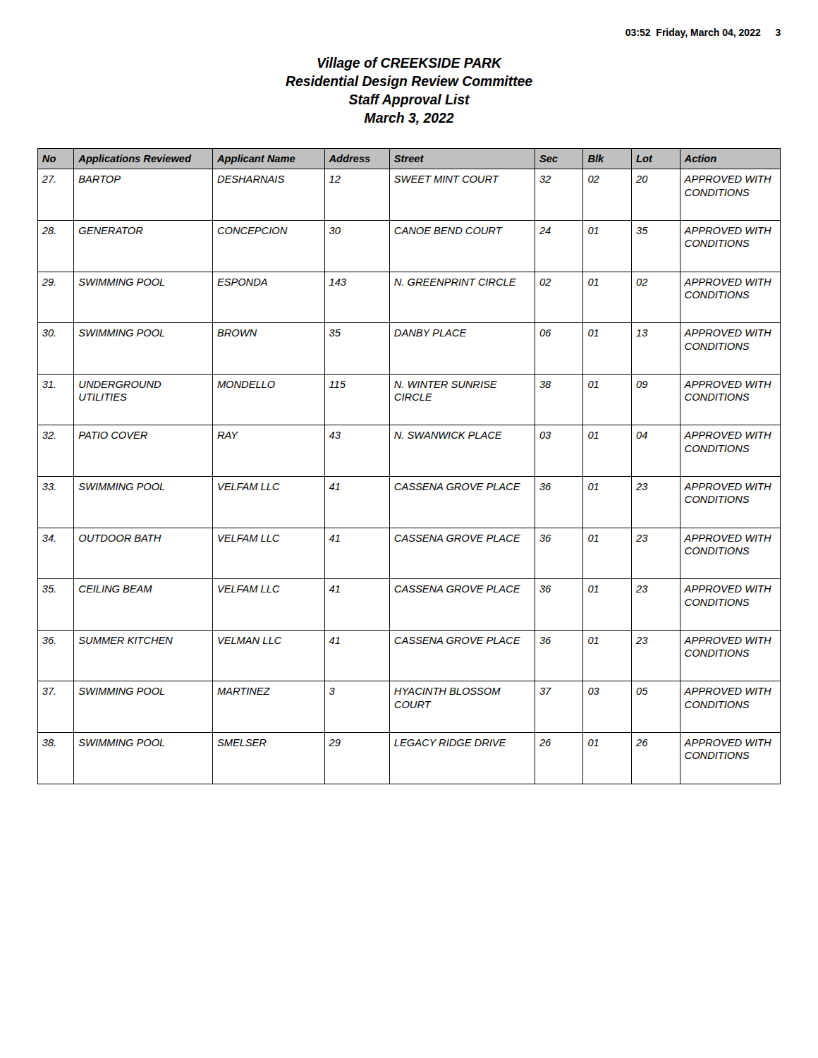03:52 Friday, March 04, 2022 3
Village of CREEKSIDE PARK
Residential Design Review Committee
Staff Approval List
March 3, 2022
| No | Applications Reviewed | Applicant Name | Address | Street | Sec | Blk | Lot | Action |
| --- | --- | --- | --- | --- | --- | --- | --- | --- |
| 27. | BARTOP | DESHARNAIS | 12 | SWEET MINT COURT | 32 | 02 | 20 | APPROVED WITH CONDITIONS |
| 28. | GENERATOR | CONCEPCION | 30 | CANOE BEND COURT | 24 | 01 | 35 | APPROVED WITH CONDITIONS |
| 29. | SWIMMING POOL | ESPONDA | 143 | N. GREENPRINT CIRCLE | 02 | 01 | 02 | APPROVED WITH CONDITIONS |
| 30. | SWIMMING POOL | BROWN | 35 | DANBY PLACE | 06 | 01 | 13 | APPROVED WITH CONDITIONS |
| 31. | UNDERGROUND UTILITIES | MONDELLO | 115 | N. WINTER SUNRISE CIRCLE | 38 | 01 | 09 | APPROVED WITH CONDITIONS |
| 32. | PATIO COVER | RAY | 43 | N. SWANWICK PLACE | 03 | 01 | 04 | APPROVED WITH CONDITIONS |
| 33. | SWIMMING POOL | VELFAM LLC | 41 | CASSENA GROVE PLACE | 36 | 01 | 23 | APPROVED WITH CONDITIONS |
| 34. | OUTDOOR BATH | VELFAM LLC | 41 | CASSENA GROVE PLACE | 36 | 01 | 23 | APPROVED WITH CONDITIONS |
| 35. | CEILING BEAM | VELFAM LLC | 41 | CASSENA GROVE PLACE | 36 | 01 | 23 | APPROVED WITH CONDITIONS |
| 36. | SUMMER KITCHEN | VELMAN LLC | 41 | CASSENA GROVE PLACE | 36 | 01 | 23 | APPROVED WITH CONDITIONS |
| 37. | SWIMMING POOL | MARTINEZ | 3 | HYACINTH BLOSSOM COURT | 37 | 03 | 05 | APPROVED WITH CONDITIONS |
| 38. | SWIMMING POOL | SMELSER | 29 | LEGACY RIDGE DRIVE | 26 | 01 | 26 | APPROVED WITH CONDITIONS |